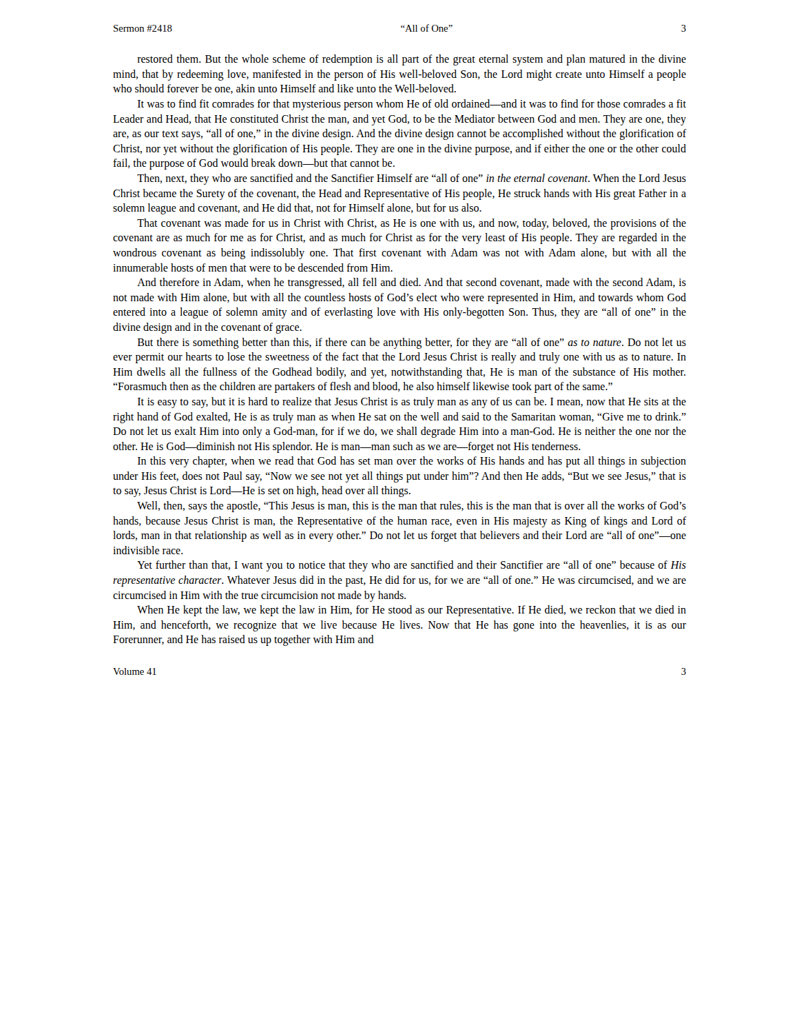Sermon #2418 “All of One” 3
restored them. But the whole scheme of redemption is all part of the great eternal system and plan matured in the divine mind, that by redeeming love, manifested in the person of His well-beloved Son, the Lord might create unto Himself a people who should forever be one, akin unto Himself and like unto the Well-beloved.
It was to find fit comrades for that mysterious person whom He of old ordained—and it was to find for those comrades a fit Leader and Head, that He constituted Christ the man, and yet God, to be the Mediator between God and men. They are one, they are, as our text says, “all of one,” in the divine design. And the divine design cannot be accomplished without the glorification of Christ, nor yet without the glorification of His people. They are one in the divine purpose, and if either the one or the other could fail, the purpose of God would break down—but that cannot be.
Then, next, they who are sanctified and the Sanctifier Himself are “all of one” in the eternal covenant. When the Lord Jesus Christ became the Surety of the covenant, the Head and Representative of His people, He struck hands with His great Father in a solemn league and covenant, and He did that, not for Himself alone, but for us also.
That covenant was made for us in Christ with Christ, as He is one with us, and now, today, beloved, the provisions of the covenant are as much for me as for Christ, and as much for Christ as for the very least of His people. They are regarded in the wondrous covenant as being indissolubly one. That first covenant with Adam was not with Adam alone, but with all the innumerable hosts of men that were to be descended from Him.
And therefore in Adam, when he transgressed, all fell and died. And that second covenant, made with the second Adam, is not made with Him alone, but with all the countless hosts of God’s elect who were represented in Him, and towards whom God entered into a league of solemn amity and of everlasting love with His only-begotten Son. Thus, they are “all of one” in the divine design and in the covenant of grace.
But there is something better than this, if there can be anything better, for they are “all of one” as to nature. Do not let us ever permit our hearts to lose the sweetness of the fact that the Lord Jesus Christ is really and truly one with us as to nature. In Him dwells all the fullness of the Godhead bodily, and yet, notwithstanding that, He is man of the substance of His mother. “Forasmuch then as the children are partakers of flesh and blood, he also himself likewise took part of the same.”
It is easy to say, but it is hard to realize that Jesus Christ is as truly man as any of us can be. I mean, now that He sits at the right hand of God exalted, He is as truly man as when He sat on the well and said to the Samaritan woman, “Give me to drink.” Do not let us exalt Him into only a God-man, for if we do, we shall degrade Him into a man-God. He is neither the one nor the other. He is God—diminish not His splendor. He is man—man such as we are—forget not His tenderness.
In this very chapter, when we read that God has set man over the works of His hands and has put all things in subjection under His feet, does not Paul say, “Now we see not yet all things put under him”? And then He adds, “But we see Jesus,” that is to say, Jesus Christ is Lord—He is set on high, head over all things.
Well, then, says the apostle, “This Jesus is man, this is the man that rules, this is the man that is over all the works of God’s hands, because Jesus Christ is man, the Representative of the human race, even in His majesty as King of kings and Lord of lords, man in that relationship as well as in every other.” Do not let us forget that believers and their Lord are “all of one”—one indivisible race.
Yet further than that, I want you to notice that they who are sanctified and their Sanctifier are “all of one” because of His representative character. Whatever Jesus did in the past, He did for us, for we are “all of one.” He was circumcised, and we are circumcised in Him with the true circumcision not made by hands.
When He kept the law, we kept the law in Him, for He stood as our Representative. If He died, we reckon that we died in Him, and henceforth, we recognize that we live because He lives. Now that He has gone into the heavenlies, it is as our Forerunner, and He has raised us up together with Him and
Volume 41 3